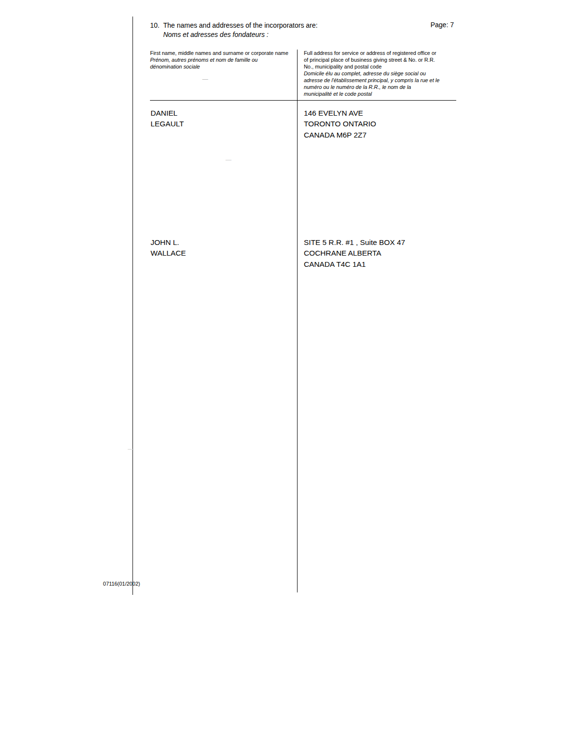Page: 7
—
—
—
10. The names and addresses of the incorporators are:
Noms et adresses des fondateurs :
| First name, middle names and surname or corporate name Prénom, autres prénoms et nom de famille ou dénomination sociale | Full address for service or address of registered office or of principal place of business giving street & No. or R.R. No., municipality and postal code Domicile élu au complet, adresse du siège social ou adresse de l'établissement principal, y compris la rue et le numéro ou le numéro de la R.R., le nom de la municipalité et le code postal |
| DANIEL LEGAULT | 146 EVELYN AVE TORONTO ONTARIO CANADA M6P 2Z7 |
| JOHN L. WALLACE | SITE 5 R.R. #1 , Suite BOX 47 COCHRANE ALBERTA CANADA T4C 1A1 |
07116(01/2002)